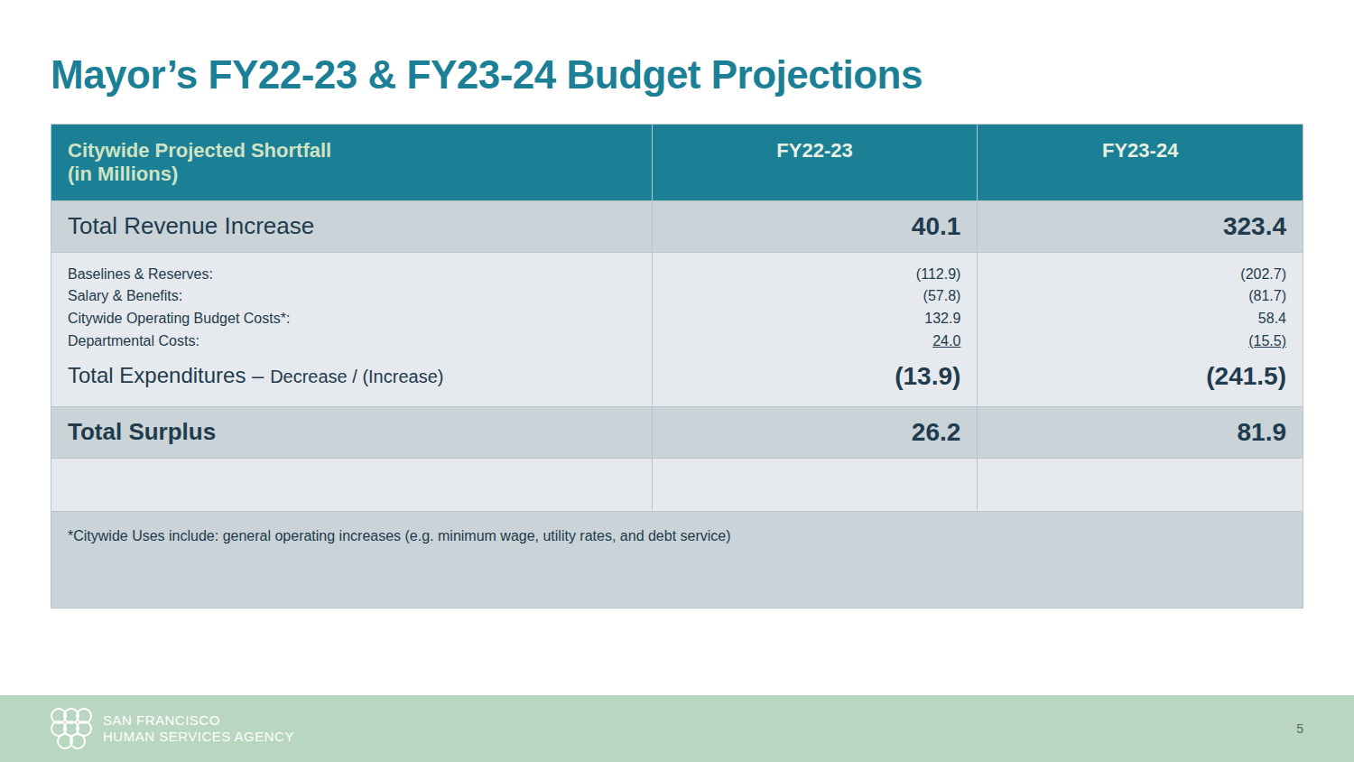Mayor’s FY22-23 & FY23-24 Budget Projections
| Citywide Projected Shortfall (in Millions) | FY22-23 | FY23-24 |
| --- | --- | --- |
| Total Revenue Increase | 40.1 | 323.4 |
| Baselines & Reserves: Salary & Benefits: Citywide Operating Budget Costs*: Departmental Costs: Total Expenditures – Decrease / (Increase) | (112.9) (57.8) 132.9 24.0 (13.9) | (202.7) (81.7) 58.4 (15.5) (241.5) |
| Total Surplus | 26.2 | 81.9 |
| *Citywide Uses include: general operating increases (e.g. minimum wage, utility rates, and debt service) |
SAN FRANCISCO
HUMAN SERVICES AGENCY
5